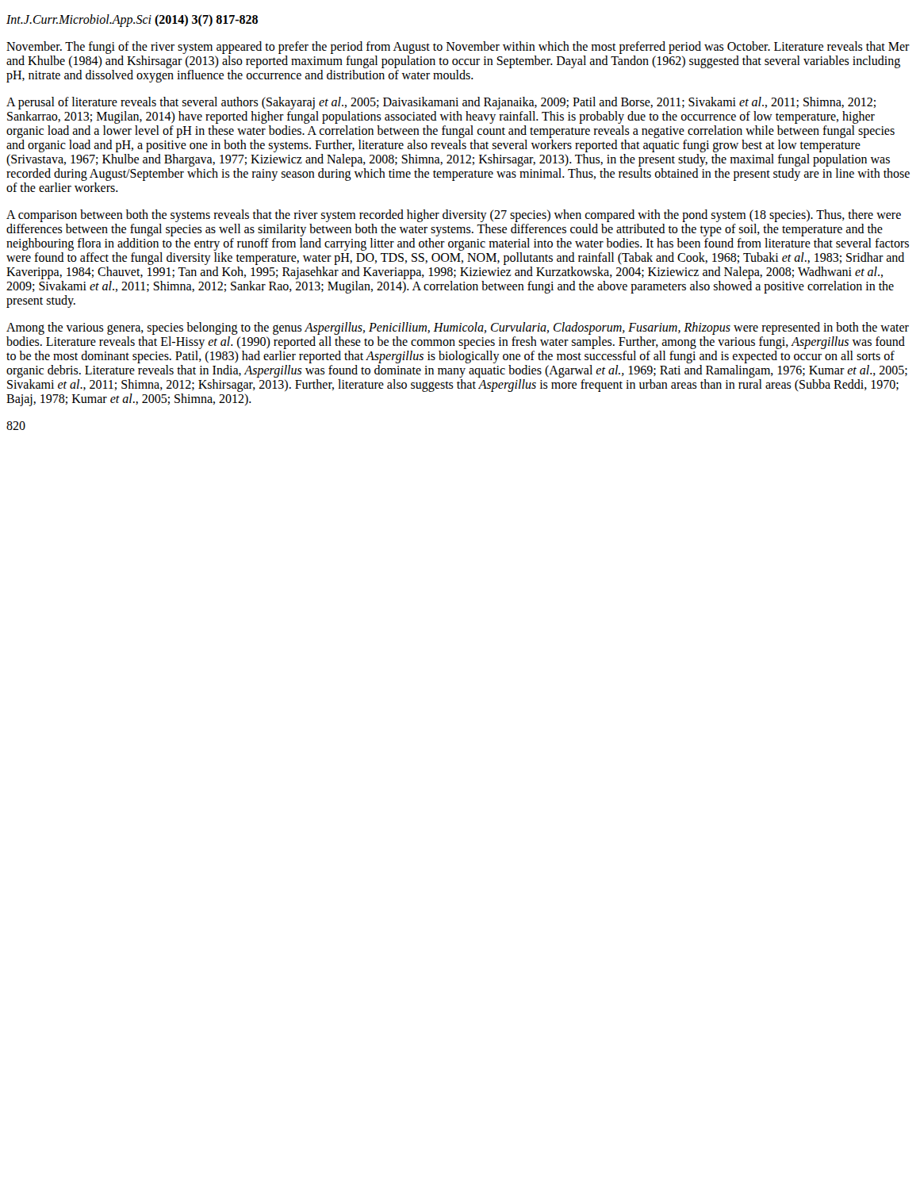Int.J.Curr.Microbiol.App.Sci (2014) 3(7) 817-828
November. The fungi of the river system appeared to prefer the period from August to November within which the most preferred period was October. Literature reveals that Mer and Khulbe (1984) and Kshirsagar (2013) also reported maximum fungal population to occur in September. Dayal and Tandon (1962) suggested that several variables including pH, nitrate and dissolved oxygen influence the occurrence and distribution of water moulds.
A perusal of literature reveals that several authors (Sakayaraj et al., 2005; Daivasikamani and Rajanaika, 2009; Patil and Borse, 2011; Sivakami et al., 2011; Shimna, 2012; Sankarrao, 2013; Mugilan, 2014) have reported higher fungal populations associated with heavy rainfall. This is probably due to the occurrence of low temperature, higher organic load and a lower level of pH in these water bodies. A correlation between the fungal count and temperature reveals a negative correlation while between fungal species and organic load and pH, a positive one in both the systems. Further, literature also reveals that several workers reported that aquatic fungi grow best at low temperature (Srivastava, 1967; Khulbe and Bhargava, 1977; Kiziewicz and Nalepa, 2008; Shimna, 2012; Kshirsagar, 2013). Thus, in the present study, the maximal fungal population was recorded during August/September which is the rainy season during which time the temperature was minimal. Thus, the results obtained in the present study are in line with those of the earlier workers.
A comparison between both the systems reveals that the river system recorded higher diversity (27 species) when compared with the pond system (18 species). Thus, there were differences between the fungal species as well as similarity between both the water systems. These differences could be attributed to the type of soil, the temperature and the neighbouring flora in addition to the entry of runoff from land carrying litter and other organic material into the water bodies. It has been found from literature that several factors were found to affect the fungal diversity like temperature, water pH, DO, TDS, SS, OOM, NOM, pollutants and rainfall (Tabak and Cook, 1968; Tubaki et al., 1983; Sridhar and Kaverippa, 1984; Chauvet, 1991; Tan and Koh, 1995; Rajasehkar and Kaveriappa, 1998; Kiziewiez and Kurzatkowska, 2004; Kiziewicz and Nalepa, 2008; Wadhwani et al., 2009; Sivakami et al., 2011; Shimna, 2012; Sankar Rao, 2013; Mugilan, 2014). A correlation between fungi and the above parameters also showed a positive correlation in the present study.
Among the various genera, species belonging to the genus Aspergillus, Penicillium, Humicola, Curvularia, Cladosporum, Fusarium, Rhizopus were represented in both the water bodies. Literature reveals that El-Hissy et al. (1990) reported all these to be the common species in fresh water samples. Further, among the various fungi, Aspergillus was found to be the most dominant species. Patil, (1983) had earlier reported that Aspergillus is biologically one of the most successful of all fungi and is expected to occur on all sorts of organic debris. Literature reveals that in India, Aspergillus was found to dominate in many aquatic bodies (Agarwal et al., 1969; Rati and Ramalingam, 1976; Kumar et al., 2005; Sivakami et al., 2011; Shimna, 2012; Kshirsagar, 2013). Further, literature also suggests that Aspergillus is more frequent in urban areas than in rural areas (Subba Reddi, 1970; Bajaj, 1978; Kumar et al., 2005; Shimna, 2012).
820